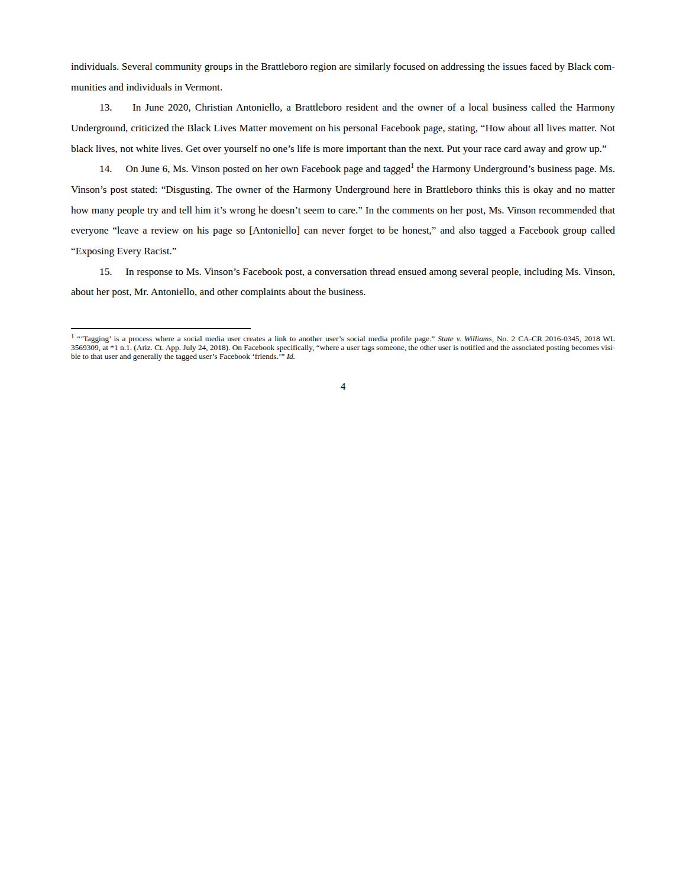individuals. Several community groups in the Brattleboro region are similarly focused on addressing the issues faced by Black communities and individuals in Vermont.
13. In June 2020, Christian Antoniello, a Brattleboro resident and the owner of a local business called the Harmony Underground, criticized the Black Lives Matter movement on his personal Facebook page, stating, “How about all lives matter. Not black lives, not white lives. Get over yourself no one’s life is more important than the next. Put your race card away and grow up.”
14. On June 6, Ms. Vinson posted on her own Facebook page and tagged1 the Harmony Underground’s business page. Ms. Vinson’s post stated: “Disgusting. The owner of the Harmony Underground here in Brattleboro thinks this is okay and no matter how many people try and tell him it’s wrong he doesn’t seem to care.” In the comments on her post, Ms. Vinson recommended that everyone “leave a review on his page so [Antoniello] can never forget to be honest,” and also tagged a Facebook group called “Exposing Every Racist.”
15. In response to Ms. Vinson’s Facebook post, a conversation thread ensued among several people, including Ms. Vinson, about her post, Mr. Antoniello, and other complaints about the business.
1 “‘Tagging’ is a process where a social media user creates a link to another user’s social media profile page.” State v. Williams, No. 2 CA-CR 2016-0345, 2018 WL 3569309, at *1 n.1. (Ariz. Ct. App. July 24, 2018). On Facebook specifically, “where a user tags someone, the other user is notified and the associated posting becomes visible to that user and generally the tagged user’s Facebook ‘friends.’” Id.
4